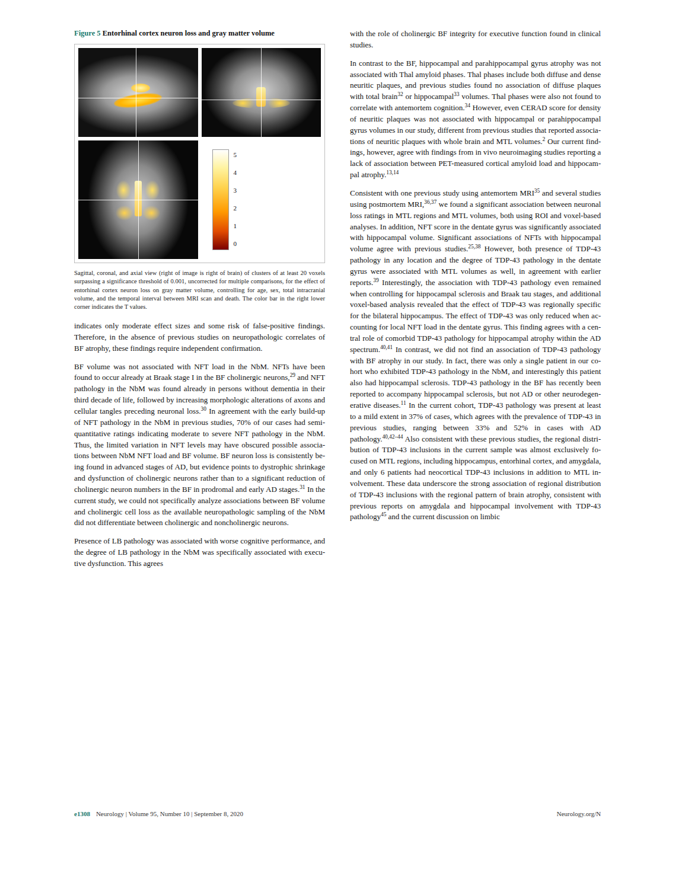Figure 5 Entorhinal cortex neuron loss and gray matter volume
5 4 3 2 1 0
Sagittal, coronal, and axial view (right of image is right of brain) of clusters of at least 20 voxels surpassing a significance threshold of 0.001, uncorrected for multiple comparisons, for the effect of entorhinal cortex neuron loss on gray matter volume, controlling for age, sex, total intracranial volume, and the temporal interval between MRI scan and death. The color bar in the right lower corner indicates the T values.
indicates only moderate effect sizes and some risk of false-positive findings. Therefore, in the absence of previous studies on neuropathologic correlates of BF atrophy, these findings require independent confirmation.
BF volume was not associated with NFT load in the NbM. NFTs have been found to occur already at Braak stage I in the BF cholinergic neurons,29 and NFT pathology in the NbM was found already in persons without dementia in their third decade of life, followed by increasing morphologic alterations of axons and cellular tangles preceding neuronal loss.30 In agreement with the early build-up of NFT pathology in the NbM in previous studies, 70% of our cases had semiquantitative ratings indicating moderate to severe NFT pathology in the NbM. Thus, the limited variation in NFT levels may have obscured possible associations between NbM NFT load and BF volume. BF neuron loss is consistently being found in advanced stages of AD, but evidence points to dystrophic shrinkage and dysfunction of cholinergic neurons rather than to a significant reduction of cholinergic neuron numbers in the BF in prodromal and early AD stages.31 In the current study, we could not specifically analyze associations between BF volume and cholinergic cell loss as the available neuropathologic sampling of the NbM did not differentiate between cholinergic and noncholinergic neurons.
Presence of LB pathology was associated with worse cognitive performance, and the degree of LB pathology in the NbM was specifically associated with executive dysfunction. This agrees
with the role of cholinergic BF integrity for executive function found in clinical studies.
In contrast to the BF, hippocampal and parahippocampal gyrus atrophy was not associated with Thal amyloid phases. Thal phases include both diffuse and dense neuritic plaques, and previous studies found no association of diffuse plaques with total brain32 or hippocampal33 volumes. Thal phases were also not found to correlate with antemortem cognition.34 However, even CERAD score for density of neuritic plaques was not associated with hippocampal or parahippocampal gyrus volumes in our study, different from previous studies that reported associations of neuritic plaques with whole brain and MTL volumes.2 Our current findings, however, agree with findings from in vivo neuroimaging studies reporting a lack of association between PET-measured cortical amyloid load and hippocampal atrophy.13,14
Consistent with one previous study using antemortem MRI35 and several studies using postmortem MRI,36,37 we found a significant association between neuronal loss ratings in MTL regions and MTL volumes, both using ROI and voxel-based analyses. In addition, NFT score in the dentate gyrus was significantly associated with hippocampal volume. Significant associations of NFTs with hippocampal volume agree with previous studies.25,38 However, both presence of TDP-43 pathology in any location and the degree of TDP-43 pathology in the dentate gyrus were associated with MTL volumes as well, in agreement with earlier reports.39 Interestingly, the association with TDP-43 pathology even remained when controlling for hippocampal sclerosis and Braak tau stages, and additional voxel-based analysis revealed that the effect of TDP-43 was regionally specific for the bilateral hippocampus. The effect of TDP-43 was only reduced when accounting for local NFT load in the dentate gyrus. This finding agrees with a central role of comorbid TDP-43 pathology for hippocampal atrophy within the AD spectrum.40,41 In contrast, we did not find an association of TDP-43 pathology with BF atrophy in our study. In fact, there was only a single patient in our cohort who exhibited TDP-43 pathology in the NbM, and interestingly this patient also had hippocampal sclerosis. TDP-43 pathology in the BF has recently been reported to accompany hippocampal sclerosis, but not AD or other neurodegenerative diseases.11 In the current cohort, TDP-43 pathology was present at least to a mild extent in 37% of cases, which agrees with the prevalence of TDP-43 in previous studies, ranging between 33% and 52% in cases with AD pathology.40,42–44 Also consistent with these previous studies, the regional distribution of TDP-43 inclusions in the current sample was almost exclusively focused on MTL regions, including hippocampus, entorhinal cortex, and amygdala, and only 6 patients had neocortical TDP-43 inclusions in addition to MTL involvement. These data underscore the strong association of regional distribution of TDP-43 inclusions with the regional pattern of brain atrophy, consistent with previous reports on amygdala and hippocampal involvement with TDP-43 pathology45 and the current discussion on limbic
e1308
Neurology | Volume 95, Number 10 | September 8, 2020
Neurology.org/N